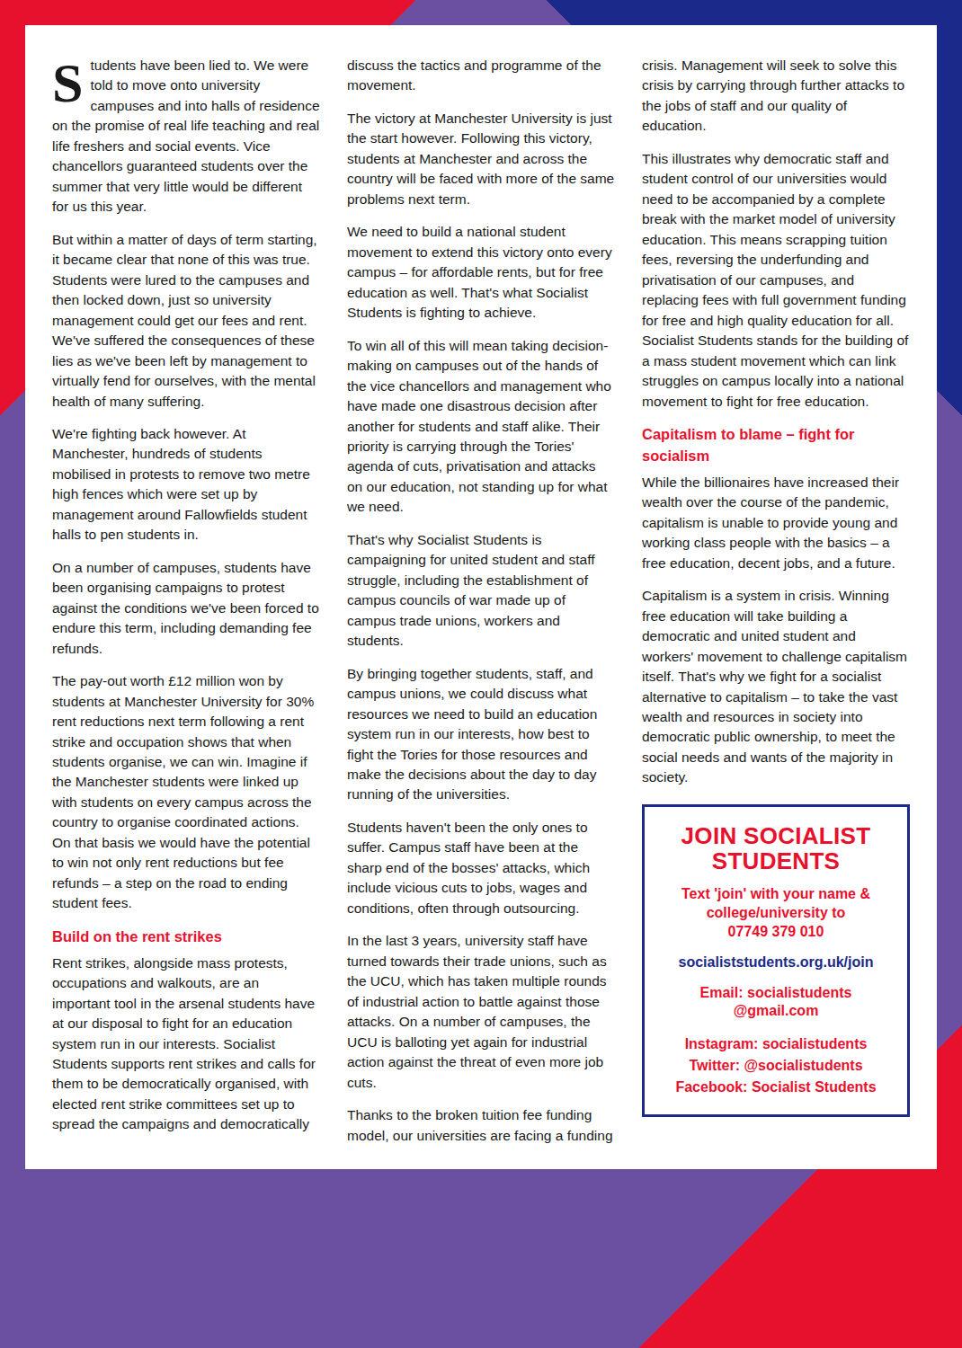Students have been lied to. We were told to move onto university campuses and into halls of residence on the promise of real life teaching and real life freshers and social events. Vice chancellors guaranteed students over the summer that very little would be different for us this year.
But within a matter of days of term starting, it became clear that none of this was true. Students were lured to the campuses and then locked down, just so university management could get our fees and rent. We've suffered the consequences of these lies as we've been left by management to virtually fend for ourselves, with the mental health of many suffering.
We're fighting back however. At Manchester, hundreds of students mobilised in protests to remove two metre high fences which were set up by management around Fallowfields student halls to pen students in.
On a number of campuses, students have been organising campaigns to protest against the conditions we've been forced to endure this term, including demanding fee refunds.
The pay-out worth £12 million won by students at Manchester University for 30% rent reductions next term following a rent strike and occupation shows that when students organise, we can win. Imagine if the Manchester students were linked up with students on every campus across the country to organise coordinated actions. On that basis we would have the potential to win not only rent reductions but fee refunds – a step on the road to ending student fees.
Build on the rent strikes
Rent strikes, alongside mass protests, occupations and walkouts, are an important tool in the arsenal students have at our disposal to fight for an education system run in our interests. Socialist Students supports rent strikes and calls for them to be democratically organised, with elected rent strike committees set up to spread the campaigns and democratically discuss the tactics and programme of the movement.
The victory at Manchester University is just the start however. Following this victory, students at Manchester and across the country will be faced with more of the same problems next term.
We need to build a national student movement to extend this victory onto every campus – for affordable rents, but for free education as well. That's what Socialist Students is fighting to achieve.
To win all of this will mean taking decision-making on campuses out of the hands of the vice chancellors and management who have made one disastrous decision after another for students and staff alike. Their priority is carrying through the Tories' agenda of cuts, privatisation and attacks on our education, not standing up for what we need.
That's why Socialist Students is campaigning for united student and staff struggle, including the establishment of campus councils of war made up of campus trade unions, workers and students.
By bringing together students, staff, and campus unions, we could discuss what resources we need to build an education system run in our interests, how best to fight the Tories for those resources and make the decisions about the day to day running of the universities.
Students haven't been the only ones to suffer. Campus staff have been at the sharp end of the bosses' attacks, which include vicious cuts to jobs, wages and conditions, often through outsourcing.
In the last 3 years, university staff have turned towards their trade unions, such as the UCU, which has taken multiple rounds of industrial action to battle against those attacks. On a number of campuses, the UCU is balloting yet again for industrial action against the threat of even more job cuts.
Thanks to the broken tuition fee funding model, our universities are facing a funding crisis. Management will seek to solve this crisis by carrying through further attacks to the jobs of staff and our quality of education.
This illustrates why democratic staff and student control of our universities would need to be accompanied by a complete break with the market model of university education. This means scrapping tuition fees, reversing the underfunding and privatisation of our campuses, and replacing fees with full government funding for free and high quality education for all. Socialist Students stands for the building of a mass student movement which can link struggles on campus locally into a national movement to fight for free education.
Capitalism to blame – fight for socialism
While the billionaires have increased their wealth over the course of the pandemic, capitalism is unable to provide young and working class people with the basics – a free education, decent jobs, and a future.
Capitalism is a system in crisis. Winning free education will take building a democratic and united student and workers' movement to challenge capitalism itself. That's why we fight for a socialist alternative to capitalism – to take the vast wealth and resources in society into democratic public ownership, to meet the social needs and wants of the majority in society.
JOIN SOCIALIST
STUDENTS
Text 'join' with your name & college/university to
07749 379 010
socialiststudents.org.uk/join
Email: socialistudents
@gmail.com
Instagram: socialistudents
Twitter: @socialistudents
Facebook: Socialist Students